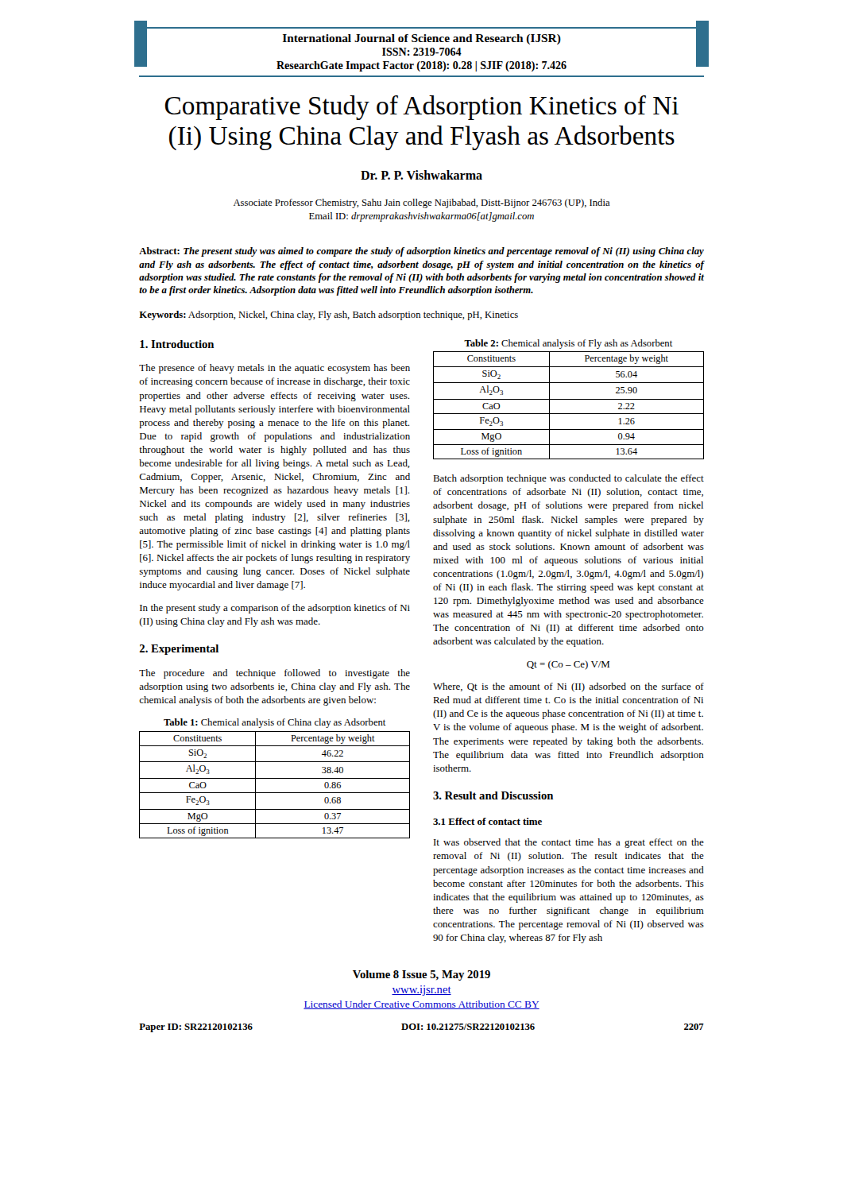International Journal of Science and Research (IJSR)
ISSN: 2319-7064
ResearchGate Impact Factor (2018): 0.28 | SJIF (2018): 7.426
Comparative Study of Adsorption Kinetics of Ni (Ii) Using China Clay and Flyash as Adsorbents
Dr. P. P. Vishwakarma
Associate Professor Chemistry, Sahu Jain college Najibabad, Distt-Bijnor 246763 (UP), India
Email ID: drpremprakashvishwakarma06[at]gmail.com
Abstract: The present study was aimed to compare the study of adsorption kinetics and percentage removal of Ni (II) using China clay and Fly ash as adsorbents. The effect of contact time, adsorbent dosage, pH of system and initial concentration on the kinetics of adsorption was studied. The rate constants for the removal of Ni (II) with both adsorbents for varying metal ion concentration showed it to be a first order kinetics. Adsorption data was fitted well into Freundlich adsorption isotherm.
Keywords: Adsorption, Nickel, China clay, Fly ash, Batch adsorption technique, pH, Kinetics
1. Introduction
The presence of heavy metals in the aquatic ecosystem has been of increasing concern because of increase in discharge, their toxic properties and other adverse effects of receiving water uses. Heavy metal pollutants seriously interfere with bioenvironmental process and thereby posing a menace to the life on this planet. Due to rapid growth of populations and industrialization throughout the world water is highly polluted and has thus become undesirable for all living beings. A metal such as Lead, Cadmium, Copper, Arsenic, Nickel, Chromium, Zinc and Mercury has been recognized as hazardous heavy metals [1]. Nickel and its compounds are widely used in many industries such as metal plating industry [2], silver refineries [3], automotive plating of zinc base castings [4] and platting plants [5]. The permissible limit of nickel in drinking water is 1.0 mg/l [6]. Nickel affects the air pockets of lungs resulting in respiratory symptoms and causing lung cancer. Doses of Nickel sulphate induce myocardial and liver damage [7].
In the present study a comparison of the adsorption kinetics of Ni (II) using China clay and Fly ash was made.
2. Experimental
The procedure and technique followed to investigate the adsorption using two adsorbents ie, China clay and Fly ash. The chemical analysis of both the adsorbents are given below:
Table 1: Chemical analysis of China clay as Adsorbent
| Constituents | Percentage by weight |
| --- | --- |
| SiO 2 | 46.22 |
| Al 2 O 3 | 38.40 |
| CaO | 0.86 |
| Fe 2 O 3 | 0.68 |
| MgO | 0.37 |
| Loss of ignition | 13.47 |
Table 2: Chemical analysis of Fly ash as Adsorbent
| Constituents | Percentage by weight |
| --- | --- |
| SiO 2 | 56.04 |
| Al 2 O 3 | 25.90 |
| CaO | 2.22 |
| Fe 2 O 3 | 1.26 |
| MgO | 0.94 |
| Loss of ignition | 13.64 |
Batch adsorption technique was conducted to calculate the effect of concentrations of adsorbate Ni (II) solution, contact time, adsorbent dosage, pH of solutions were prepared from nickel sulphate in 250ml flask. Nickel samples were prepared by dissolving a known quantity of nickel sulphate in distilled water and used as stock solutions. Known amount of adsorbent was mixed with 100 ml of aqueous solutions of various initial concentrations (1.0gm/l, 2.0gm/l, 3.0gm/l, 4.0gm/l and 5.0gm/l) of Ni (II) in each flask. The stirring speed was kept constant at 120 rpm. Dimethylglyoxime method was used and absorbance was measured at 445 nm with spectronic-20 spectrophotometer. The concentration of Ni (II) at different time adsorbed onto adsorbent was calculated by the equation.
Qt = (Co – Ce) V/M
Where, Qt is the amount of Ni (II) adsorbed on the surface of Red mud at different time t. Co is the initial concentration of Ni (II) and Ce is the aqueous phase concentration of Ni (II) at time t. V is the volume of aqueous phase. M is the weight of adsorbent. The experiments were repeated by taking both the adsorbents. The equilibrium data was fitted into Freundlich adsorption isotherm.
3. Result and Discussion
3.1 Effect of contact time
It was observed that the contact time has a great effect on the removal of Ni (II) solution. The result indicates that the percentage adsorption increases as the contact time increases and become constant after 120minutes for both the adsorbents. This indicates that the equilibrium was attained up to 120minutes, as there was no further significant change in equilibrium concentrations. The percentage removal of Ni (II) observed was 90 for China clay, whereas 87 for Fly ash
Volume 8 Issue 5, May 2019
www.ijsr.net
Licensed Under Creative Commons Attribution CC BY
Paper ID: SR22120102136 DOI: 10.21275/SR22120102136 2207